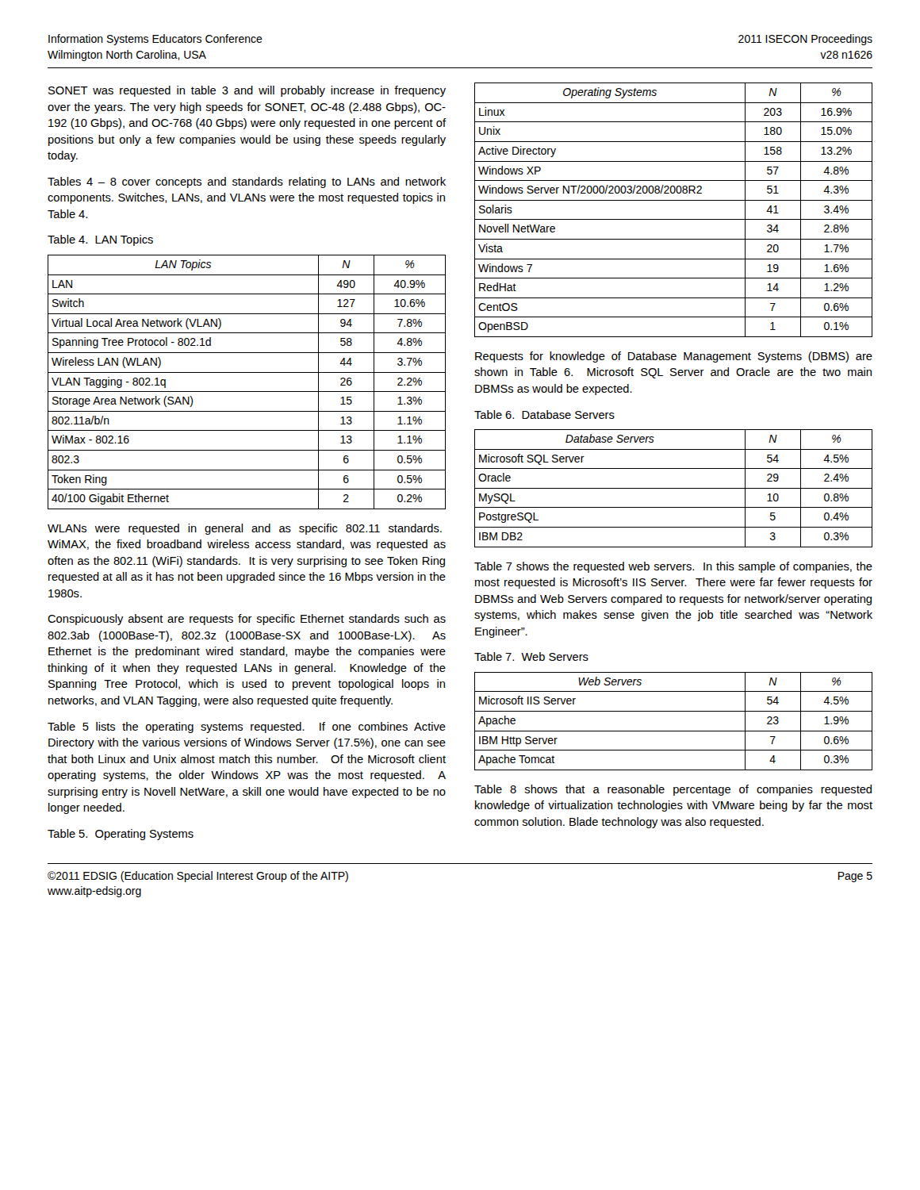Information Systems Educators Conference Wilmington North Carolina, USA
2011 ISECON Proceedings v28 n1626
SONET was requested in table 3 and will probably increase in frequency over the years. The very high speeds for SONET, OC-48 (2.488 Gbps), OC-192 (10 Gbps), and OC-768 (40 Gbps) were only requested in one percent of positions but only a few companies would be using these speeds regularly today.
Tables 4 – 8 cover concepts and standards relating to LANs and network components. Switches, LANs, and VLANs were the most requested topics in Table 4.
Table 4. LAN Topics
| LAN Topics | N | % |
| --- | --- | --- |
| LAN | 490 | 40.9% |
| Switch | 127 | 10.6% |
| Virtual Local Area Network (VLAN) | 94 | 7.8% |
| Spanning Tree Protocol - 802.1d | 58 | 4.8% |
| Wireless LAN (WLAN) | 44 | 3.7% |
| VLAN Tagging - 802.1q | 26 | 2.2% |
| Storage Area Network (SAN) | 15 | 1.3% |
| 802.11a/b/n | 13 | 1.1% |
| WiMax - 802.16 | 13 | 1.1% |
| 802.3 | 6 | 0.5% |
| Token Ring | 6 | 0.5% |
| 40/100 Gigabit Ethernet | 2 | 0.2% |
WLANs were requested in general and as specific 802.11 standards. WiMAX, the fixed broadband wireless access standard, was requested as often as the 802.11 (WiFi) standards. It is very surprising to see Token Ring requested at all as it has not been upgraded since the 16 Mbps version in the 1980s.
Conspicuously absent are requests for specific Ethernet standards such as 802.3ab (1000Base-T), 802.3z (1000Base-SX and 1000Base-LX). As Ethernet is the predominant wired standard, maybe the companies were thinking of it when they requested LANs in general. Knowledge of the Spanning Tree Protocol, which is used to prevent topological loops in networks, and VLAN Tagging, were also requested quite frequently.
Table 5 lists the operating systems requested. If one combines Active Directory with the various versions of Windows Server (17.5%), one can see that both Linux and Unix almost match this number. Of the Microsoft client operating systems, the older Windows XP was the most requested. A surprising entry is Novell NetWare, a skill one would have expected to be no longer needed.
Table 5. Operating Systems
| Operating Systems | N | % |
| --- | --- | --- |
| Linux | 203 | 16.9% |
| Unix | 180 | 15.0% |
| Active Directory | 158 | 13.2% |
| Windows XP | 57 | 4.8% |
| Windows Server NT/2000/2003/2008/2008R2 | 51 | 4.3% |
| Solaris | 41 | 3.4% |
| Novell NetWare | 34 | 2.8% |
| Vista | 20 | 1.7% |
| Windows 7 | 19 | 1.6% |
| RedHat | 14 | 1.2% |
| CentOS | 7 | 0.6% |
| OpenBSD | 1 | 0.1% |
Requests for knowledge of Database Management Systems (DBMS) are shown in Table 6. Microsoft SQL Server and Oracle are the two main DBMSs as would be expected.
Table 6. Database Servers
| Database Servers | N | % |
| --- | --- | --- |
| Microsoft SQL Server | 54 | 4.5% |
| Oracle | 29 | 2.4% |
| MySQL | 10 | 0.8% |
| PostgreSQL | 5 | 0.4% |
| IBM DB2 | 3 | 0.3% |
Table 7 shows the requested web servers. In this sample of companies, the most requested is Microsoft’s IIS Server. There were far fewer requests for DBMSs and Web Servers compared to requests for network/server operating systems, which makes sense given the job title searched was “Network Engineer”.
Table 7. Web Servers
| Web Servers | N | % |
| --- | --- | --- |
| Microsoft IIS Server | 54 | 4.5% |
| Apache | 23 | 1.9% |
| IBM Http Server | 7 | 0.6% |
| Apache Tomcat | 4 | 0.3% |
Table 8 shows that a reasonable percentage of companies requested knowledge of virtualization technologies with VMware being by far the most common solution. Blade technology was also requested.
©2011 EDSIG (Education Special Interest Group of the AITP) www.aitp-edsig.org
Page 5